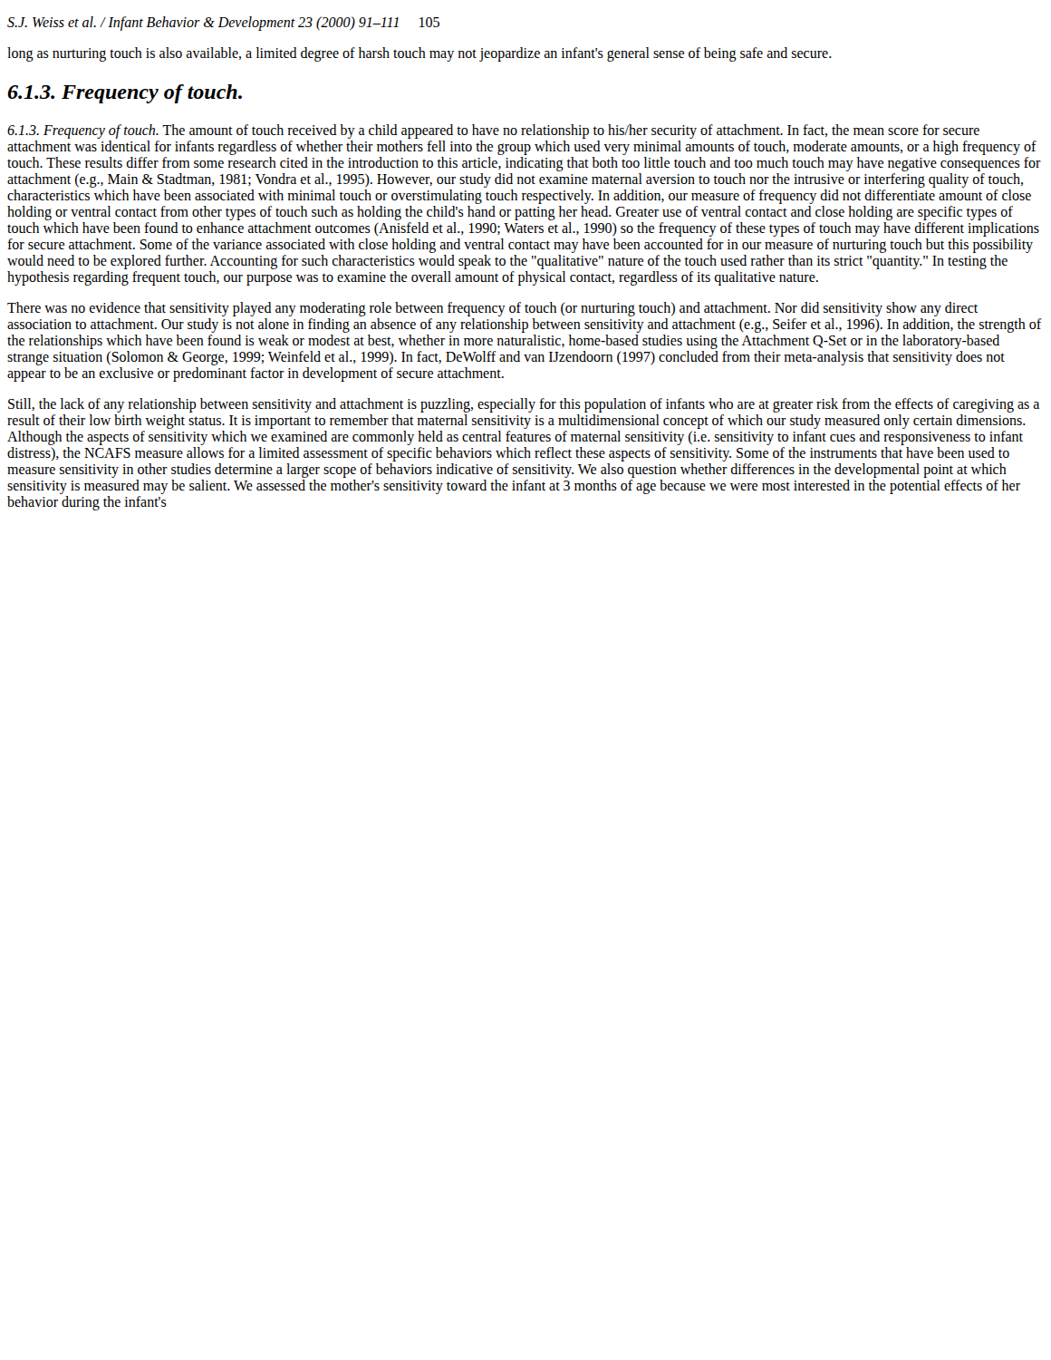S.J. Weiss et al. / Infant Behavior & Development 23 (2000) 91–111 105
long as nurturing touch is also available, a limited degree of harsh touch may not jeopardize an infant's general sense of being safe and secure.
6.1.3. Frequency of touch.
6.1.3. Frequency of touch. The amount of touch received by a child appeared to have no relationship to his/her security of attachment. In fact, the mean score for secure attachment was identical for infants regardless of whether their mothers fell into the group which used very minimal amounts of touch, moderate amounts, or a high frequency of touch. These results differ from some research cited in the introduction to this article, indicating that both too little touch and too much touch may have negative consequences for attachment (e.g., Main & Stadtman, 1981; Vondra et al., 1995). However, our study did not examine maternal aversion to touch nor the intrusive or interfering quality of touch, characteristics which have been associated with minimal touch or overstimulating touch respectively. In addition, our measure of frequency did not differentiate amount of close holding or ventral contact from other types of touch such as holding the child's hand or patting her head. Greater use of ventral contact and close holding are specific types of touch which have been found to enhance attachment outcomes (Anisfeld et al., 1990; Waters et al., 1990) so the frequency of these types of touch may have different implications for secure attachment. Some of the variance associated with close holding and ventral contact may have been accounted for in our measure of nurturing touch but this possibility would need to be explored further. Accounting for such characteristics would speak to the "qualitative" nature of the touch used rather than its strict "quantity." In testing the hypothesis regarding frequent touch, our purpose was to examine the overall amount of physical contact, regardless of its qualitative nature.
There was no evidence that sensitivity played any moderating role between frequency of touch (or nurturing touch) and attachment. Nor did sensitivity show any direct association to attachment. Our study is not alone in finding an absence of any relationship between sensitivity and attachment (e.g., Seifer et al., 1996). In addition, the strength of the relationships which have been found is weak or modest at best, whether in more naturalistic, home-based studies using the Attachment Q-Set or in the laboratory-based strange situation (Solomon & George, 1999; Weinfeld et al., 1999). In fact, DeWolff and van IJzendoorn (1997) concluded from their meta-analysis that sensitivity does not appear to be an exclusive or predominant factor in development of secure attachment.
Still, the lack of any relationship between sensitivity and attachment is puzzling, especially for this population of infants who are at greater risk from the effects of caregiving as a result of their low birth weight status. It is important to remember that maternal sensitivity is a multidimensional concept of which our study measured only certain dimensions. Although the aspects of sensitivity which we examined are commonly held as central features of maternal sensitivity (i.e. sensitivity to infant cues and responsiveness to infant distress), the NCAFS measure allows for a limited assessment of specific behaviors which reflect these aspects of sensitivity. Some of the instruments that have been used to measure sensitivity in other studies determine a larger scope of behaviors indicative of sensitivity. We also question whether differences in the developmental point at which sensitivity is measured may be salient. We assessed the mother's sensitivity toward the infant at 3 months of age because we were most interested in the potential effects of her behavior during the infant's